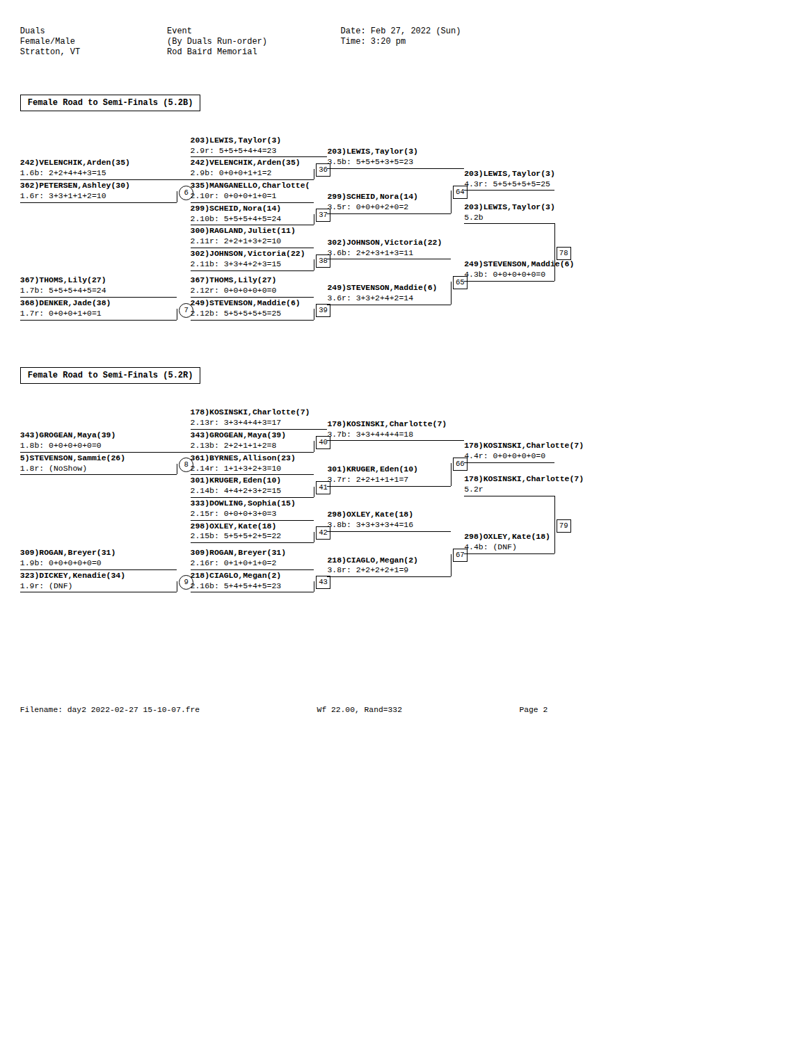Duals Female/Male Stratton, VT
Event (By Duals Run-order) Rod Baird Memorial
Date: Feb 27, 2022 (Sun) Time: 3:20 pm
Female Road to Semi-Finals (5.2B)
242)VELENCHIK,Arden(35)
1.6b: 2+2+4+4+3=15
362)PETERSEN,Ashley(30)
1.6r: 3+3+1+1+2=10
6
367)THOMS,Lily(27)
1.7b: 5+5+5+4+5=24
368)DENKER,Jade(38)
1.7r: 0+0+0+1+0=1
7
203)LEWIS,Taylor(3)
2.9r: 5+5+5+4+4=23
242)VELENCHIK,Arden(35)
2.9b: 0+0+0+1+1=2
36
335)MANGANELLO,Charlotte(
2.10r: 0+0+0+1+0=1
299)SCHEID,Nora(14)
2.10b: 5+5+5+4+5=24
37
300)RAGLAND,Juliet(11)
2.11r: 2+2+1+3+2=10
302)JOHNSON,Victoria(22)
2.11b: 3+3+4+2+3=15
38
367)THOMS,Lily(27)
2.12r: 0+0+0+0+0=0
249)STEVENSON,Maddie(6)
2.12b: 5+5+5+5+5=25
39
203)LEWIS,Taylor(3)
3.5b: 5+5+5+3+5=23
299)SCHEID,Nora(14)
3.5r: 0+0+0+2+0=2
64
302)JOHNSON,Victoria(22)
3.6b: 2+2+3+1+3=11
249)STEVENSON,Maddie(6)
3.6r: 3+3+2+4+2=14
65
203)LEWIS,Taylor(3)
4.3r: 5+5+5+5+5=25
203)LEWIS,Taylor(3)
5.2b
249)STEVENSON,Maddie(6)
4.3b: 0+0+0+0+0=0
78
Female Road to Semi-Finals (5.2R)
343)GROGEAN,Maya(39)
1.8b: 0+0+0+0+0=0
5)STEVENSON,Sammie(26)
1.8r: (NoShow)
8
309)ROGAN,Breyer(31)
1.9b: 0+0+0+0+0=0
323)DICKEY,Kenadie(34)
1.9r: (DNF)
9
178)KOSINSKI,Charlotte(7)
2.13r: 3+3+4+4+3=17
343)GROGEAN,Maya(39)
2.13b: 2+2+1+1+2=8
40
361)BYRNES,Allison(23)
2.14r: 1+1+3+2+3=10
301)KRUGER,Eden(10)
2.14b: 4+4+2+3+2=15
41
333)DOWLING,Sophia(15)
2.15r: 0+0+0+3+0=3
298)OXLEY,Kate(18)
2.15b: 5+5+5+2+5=22
42
309)ROGAN,Breyer(31)
2.16r: 0+1+0+1+0=2
218)CIAGLO,Megan(2)
2.16b: 5+4+5+4+5=23
43
178)KOSINSKI,Charlotte(7)
3.7b: 3+3+4+4+4=18
301)KRUGER,Eden(10)
3.7r: 2+2+1+1+1=7
66
298)OXLEY,Kate(18)
3.8b: 3+3+3+3+4=16
218)CIAGLO,Megan(2)
3.8r: 2+2+2+2+1=9
67
178)KOSINSKI,Charlotte(7)
4.4r: 0+0+0+0+0=0
178)KOSINSKI,Charlotte(7)
5.2r
298)OXLEY,Kate(18)
4.4b: (DNF)
79
Filename: day2 2022-02-27 15-10-07.fre Wf 22.00, Rand=332 Page 2